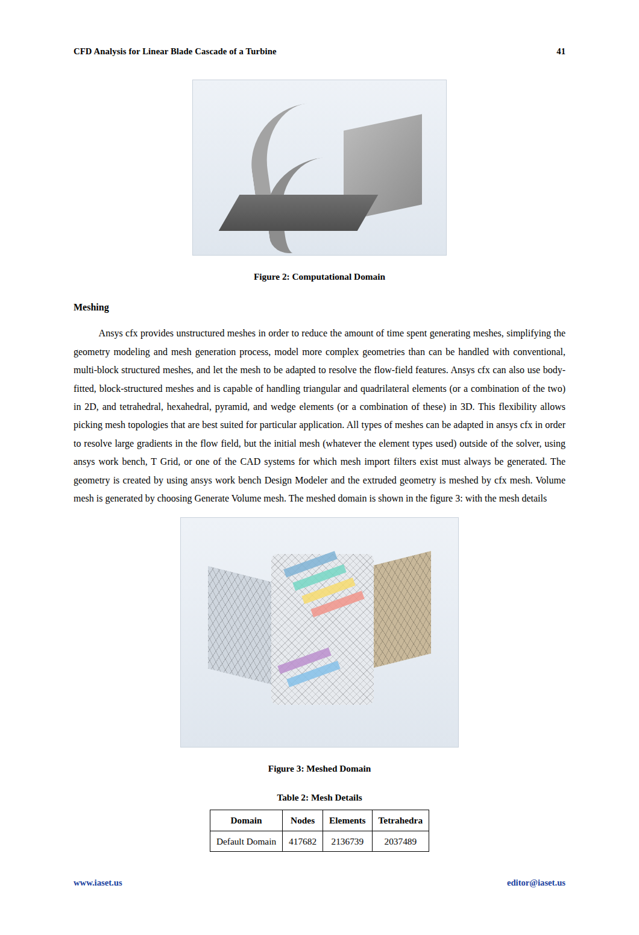CFD Analysis for Linear Blade Cascade of a Turbine 41
Figure 2: Computational Domain
Meshing
Ansys cfx provides unstructured meshes in order to reduce the amount of time spent generating meshes, simplifying the geometry modeling and mesh generation process, model more complex geometries than can be handled with conventional, multi-block structured meshes, and let the mesh to be adapted to resolve the flow-field features. Ansys cfx can also use body-fitted, block-structured meshes and is capable of handling triangular and quadrilateral elements (or a combination of the two) in 2D, and tetrahedral, hexahedral, pyramid, and wedge elements (or a combination of these) in 3D. This flexibility allows picking mesh topologies that are best suited for particular application. All types of meshes can be adapted in ansys cfx in order to resolve large gradients in the flow field, but the initial mesh (whatever the element types used) outside of the solver, using ansys work bench, T Grid, or one of the CAD systems for which mesh import filters exist must always be generated. The geometry is created by using ansys work bench Design Modeler and the extruded geometry is meshed by cfx mesh. Volume mesh is generated by choosing Generate Volume mesh. The meshed domain is shown in the figure 3: with the mesh details
Figure 3: Meshed Domain
Table 2: Mesh Details
| Domain | Nodes | Elements | Tetrahedra |
| --- | --- | --- | --- |
| Default Domain | 417682 | 2136739 | 2037489 |
www.iaset.us editor@iaset.us